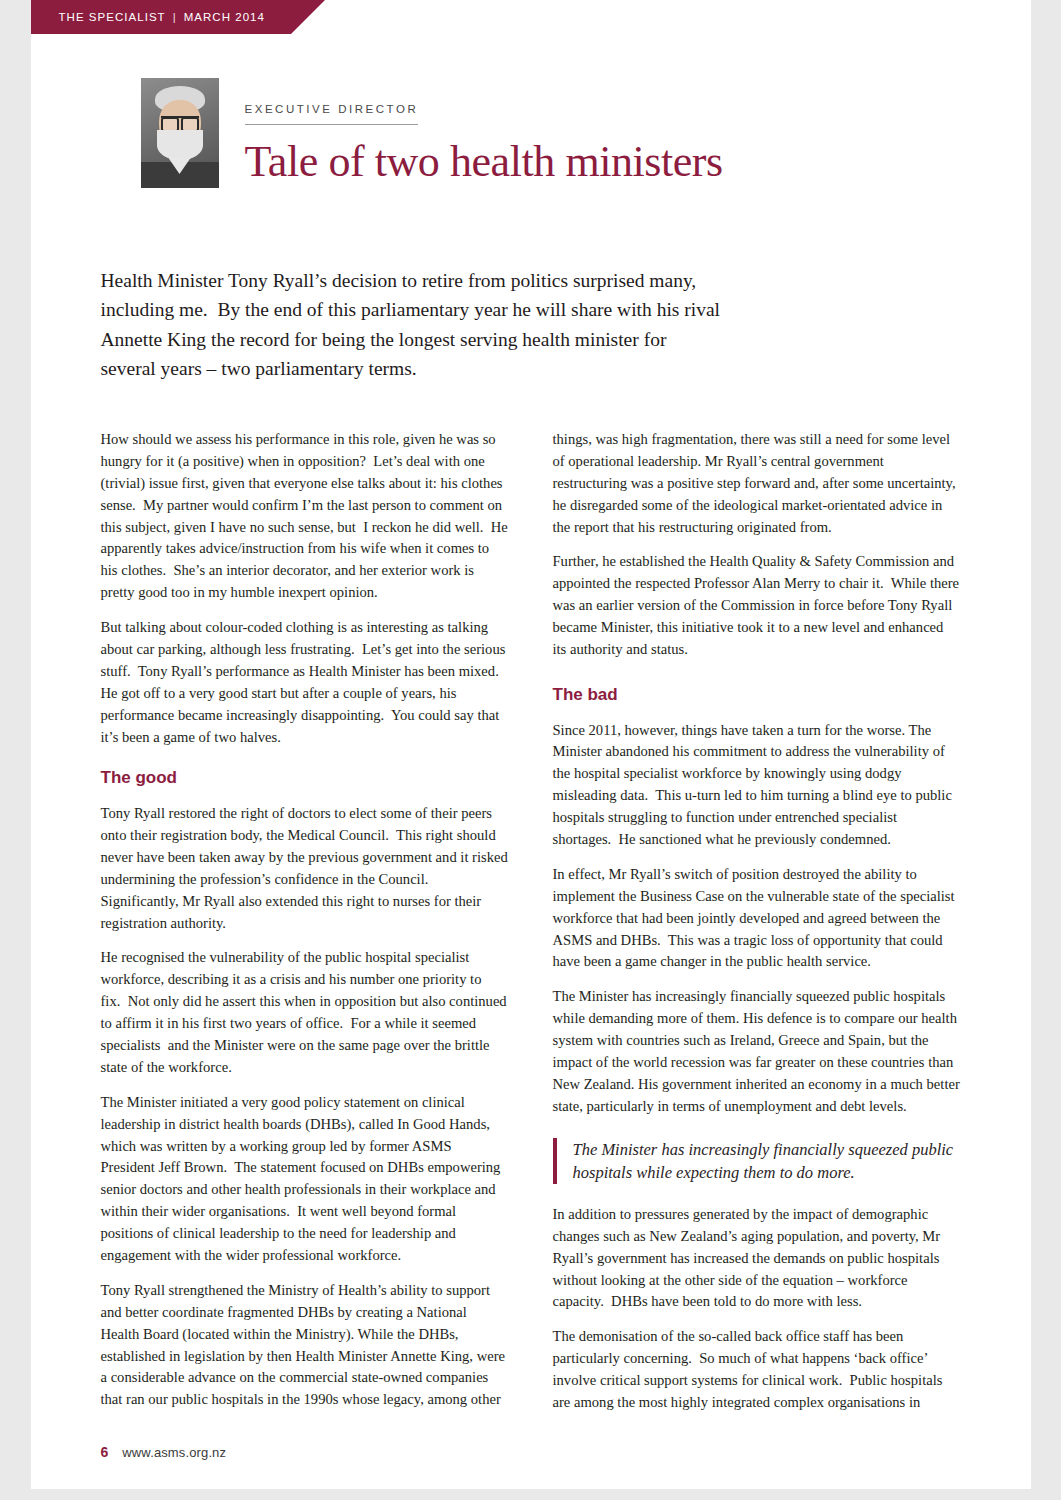The Specialist|March 2014
Executive Director
Tale of two health ministers
Health Minister Tony Ryall’s decision to retire from politics surprised many, including me. By the end of this parliamentary year he will share with his rival Annette King the record for being the longest serving health minister for several years – two parliamentary terms.
How should we assess his performance in this role, given he was so hungry for it (a positive) when in opposition? Let’s deal with one (trivial) issue first, given that everyone else talks about it: his clothes sense. My partner would confirm I’m the last person to comment on this subject, given I have no such sense, but I reckon he did well. He apparently takes advice/instruction from his wife when it comes to his clothes. She’s an interior decorator, and her exterior work is pretty good too in my humble inexpert opinion.
But talking about colour-coded clothing is as interesting as talking about car parking, although less frustrating. Let’s get into the serious stuff. Tony Ryall’s performance as Health Minister has been mixed. He got off to a very good start but after a couple of years, his performance became increasingly disappointing. You could say that it’s been a game of two halves.
The good
Tony Ryall restored the right of doctors to elect some of their peers onto their registration body, the Medical Council. This right should never have been taken away by the previous government and it risked undermining the profession’s confidence in the Council. Significantly, Mr Ryall also extended this right to nurses for their registration authority.
He recognised the vulnerability of the public hospital specialist workforce, describing it as a crisis and his number one priority to fix. Not only did he assert this when in opposition but also continued to affirm it in his first two years of office. For a while it seemed specialists and the Minister were on the same page over the brittle state of the workforce.
The Minister initiated a very good policy statement on clinical leadership in district health boards (DHBs), called In Good Hands, which was written by a working group led by former ASMS President Jeff Brown. The statement focused on DHBs empowering senior doctors and other health professionals in their workplace and within their wider organisations. It went well beyond formal positions of clinical leadership to the need for leadership and engagement with the wider professional workforce.
Tony Ryall strengthened the Ministry of Health’s ability to support and better coordinate fragmented DHBs by creating a National Health Board (located within the Ministry). While the DHBs, established in legislation by then Health Minister Annette King, were a considerable advance on the commercial state-owned companies that ran our public hospitals in the 1990s whose legacy, among other things, was high fragmentation, there was still a need for some level of operational leadership. Mr Ryall’s central government restructuring was a positive step forward and, after some uncertainty, he disregarded some of the ideological market-orientated advice in the report that his restructuring originated from.
Further, he established the Health Quality & Safety Commission and appointed the respected Professor Alan Merry to chair it. While there was an earlier version of the Commission in force before Tony Ryall became Minister, this initiative took it to a new level and enhanced its authority and status.
The bad
Since 2011, however, things have taken a turn for the worse. The Minister abandoned his commitment to address the vulnerability of the hospital specialist workforce by knowingly using dodgy misleading data. This u-turn led to him turning a blind eye to public hospitals struggling to function under entrenched specialist shortages. He sanctioned what he previously condemned.
In effect, Mr Ryall’s switch of position destroyed the ability to implement the Business Case on the vulnerable state of the specialist workforce that had been jointly developed and agreed between the ASMS and DHBs. This was a tragic loss of opportunity that could have been a game changer in the public health service.
The Minister has increasingly financially squeezed public hospitals while demanding more of them. His defence is to compare our health system with countries such as Ireland, Greece and Spain, but the impact of the world recession was far greater on these countries than New Zealand. His government inherited an economy in a much better state, particularly in terms of unemployment and debt levels.
The Minister has increasingly financially squeezed public hospitals while expecting them to do more.
In addition to pressures generated by the impact of demographic changes such as New Zealand’s aging population, and poverty, Mr Ryall’s government has increased the demands on public hospitals without looking at the other side of the equation – workforce capacity. DHBs have been told to do more with less.
The demonisation of the so-called back office staff has been particularly concerning. So much of what happens ‘back office’ involve critical support systems for clinical work. Public hospitals are among the most highly integrated complex organisations in
6 www.asms.org.nz